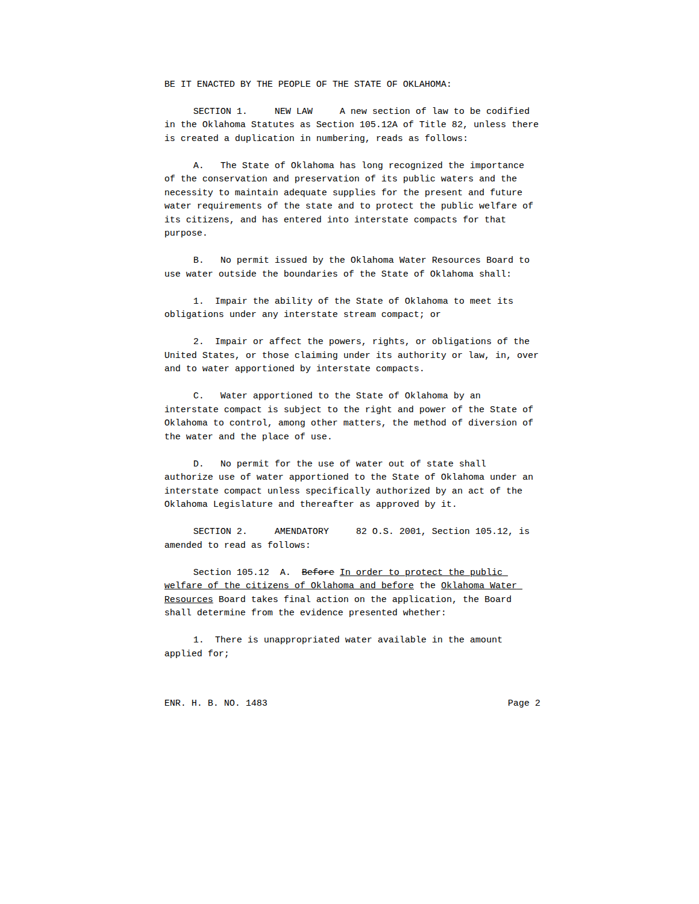BE IT ENACTED BY THE PEOPLE OF THE STATE OF OKLAHOMA:
SECTION 1. NEW LAW A new section of law to be codified in the Oklahoma Statutes as Section 105.12A of Title 82, unless there is created a duplication in numbering, reads as follows:
A. The State of Oklahoma has long recognized the importance of the conservation and preservation of its public waters and the necessity to maintain adequate supplies for the present and future water requirements of the state and to protect the public welfare of its citizens, and has entered into interstate compacts for that purpose.
B. No permit issued by the Oklahoma Water Resources Board to use water outside the boundaries of the State of Oklahoma shall:
1. Impair the ability of the State of Oklahoma to meet its obligations under any interstate stream compact; or
2. Impair or affect the powers, rights, or obligations of the United States, or those claiming under its authority or law, in, over and to water apportioned by interstate compacts.
C. Water apportioned to the State of Oklahoma by an interstate compact is subject to the right and power of the State of Oklahoma to control, among other matters, the method of diversion of the water and the place of use.
D. No permit for the use of water out of state shall authorize use of water apportioned to the State of Oklahoma under an interstate compact unless specifically authorized by an act of the Oklahoma Legislature and thereafter as approved by it.
SECTION 2. AMENDATORY 82 O.S. 2001, Section 105.12, is amended to read as follows:
Section 105.12 A. Before In order to protect the public welfare of the citizens of Oklahoma and before the Oklahoma Water Resources Board takes final action on the application, the Board shall determine from the evidence presented whether:
1. There is unappropriated water available in the amount applied for;
ENR. H. B. NO. 1483
Page 2